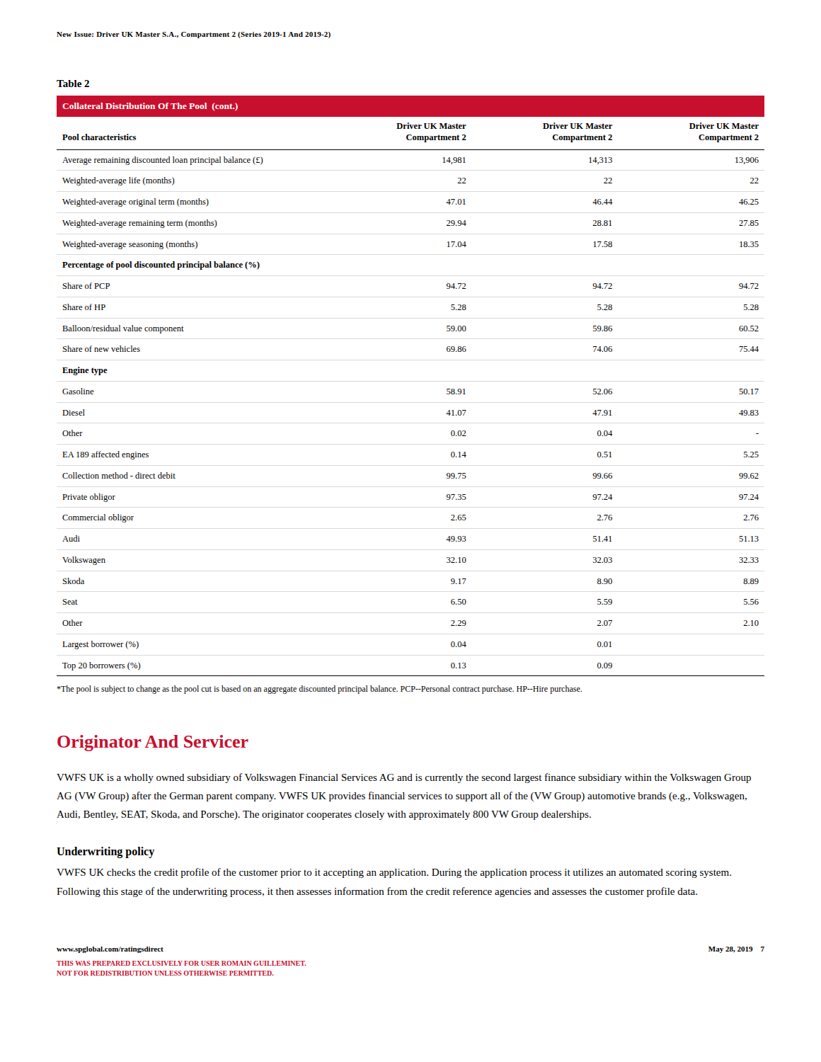New Issue: Driver UK Master S.A., Compartment 2 (Series 2019-1 And 2019-2)
Table 2
Collateral Distribution Of The Pool (cont.)
| Pool characteristics | Driver UK Master Compartment 2 | Driver UK Master Compartment 2 | Driver UK Master Compartment 2 |
| --- | --- | --- | --- |
| Average remaining discounted loan principal balance (£) | 14,981 | 14,313 | 13,906 |
| Weighted-average life (months) | 22 | 22 | 22 |
| Weighted-average original term (months) | 47.01 | 46.44 | 46.25 |
| Weighted-average remaining term (months) | 29.94 | 28.81 | 27.85 |
| Weighted-average seasoning (months) | 17.04 | 17.58 | 18.35 |
| Percentage of pool discounted principal balance (%) |
| Share of PCP | 94.72 | 94.72 | 94.72 |
| Share of HP | 5.28 | 5.28 | 5.28 |
| Balloon/residual value component | 59.00 | 59.86 | 60.52 |
| Share of new vehicles | 69.86 | 74.06 | 75.44 |
| Engine type |
| Gasoline | 58.91 | 52.06 | 50.17 |
| Diesel | 41.07 | 47.91 | 49.83 |
| Other | 0.02 | 0.04 | - |
| EA 189 affected engines | 0.14 | 0.51 | 5.25 |
| Collection method - direct debit | 99.75 | 99.66 | 99.62 |
| Private obligor | 97.35 | 97.24 | 97.24 |
| Commercial obligor | 2.65 | 2.76 | 2.76 |
| Audi | 49.93 | 51.41 | 51.13 |
| Volkswagen | 32.10 | 32.03 | 32.33 |
| Skoda | 9.17 | 8.90 | 8.89 |
| Seat | 6.50 | 5.59 | 5.56 |
| Other | 2.29 | 2.07 | 2.10 |
| Largest borrower (%) | 0.04 | 0.01 | |
| Top 20 borrowers (%) | 0.13 | 0.09 | |
*The pool is subject to change as the pool cut is based on an aggregate discounted principal balance. PCP--Personal contract purchase. HP--Hire purchase.
Originator And Servicer
VWFS UK is a wholly owned subsidiary of Volkswagen Financial Services AG and is currently the second largest finance subsidiary within the Volkswagen Group AG (VW Group) after the German parent company. VWFS UK provides financial services to support all of the (VW Group) automotive brands (e.g., Volkswagen, Audi, Bentley, SEAT, Skoda, and Porsche). The originator cooperates closely with approximately 800 VW Group dealerships.
Underwriting policy
VWFS UK checks the credit profile of the customer prior to it accepting an application. During the application process it utilizes an automated scoring system. Following this stage of the underwriting process, it then assesses information from the credit reference agencies and assesses the customer profile data.
www.spglobal.com/ratingsdirect
THIS WAS PREPARED EXCLUSIVELY FOR USER ROMAIN GUILLEMINET.
NOT FOR REDISTRIBUTION UNLESS OTHERWISE PERMITTED.
May 28, 2019 7